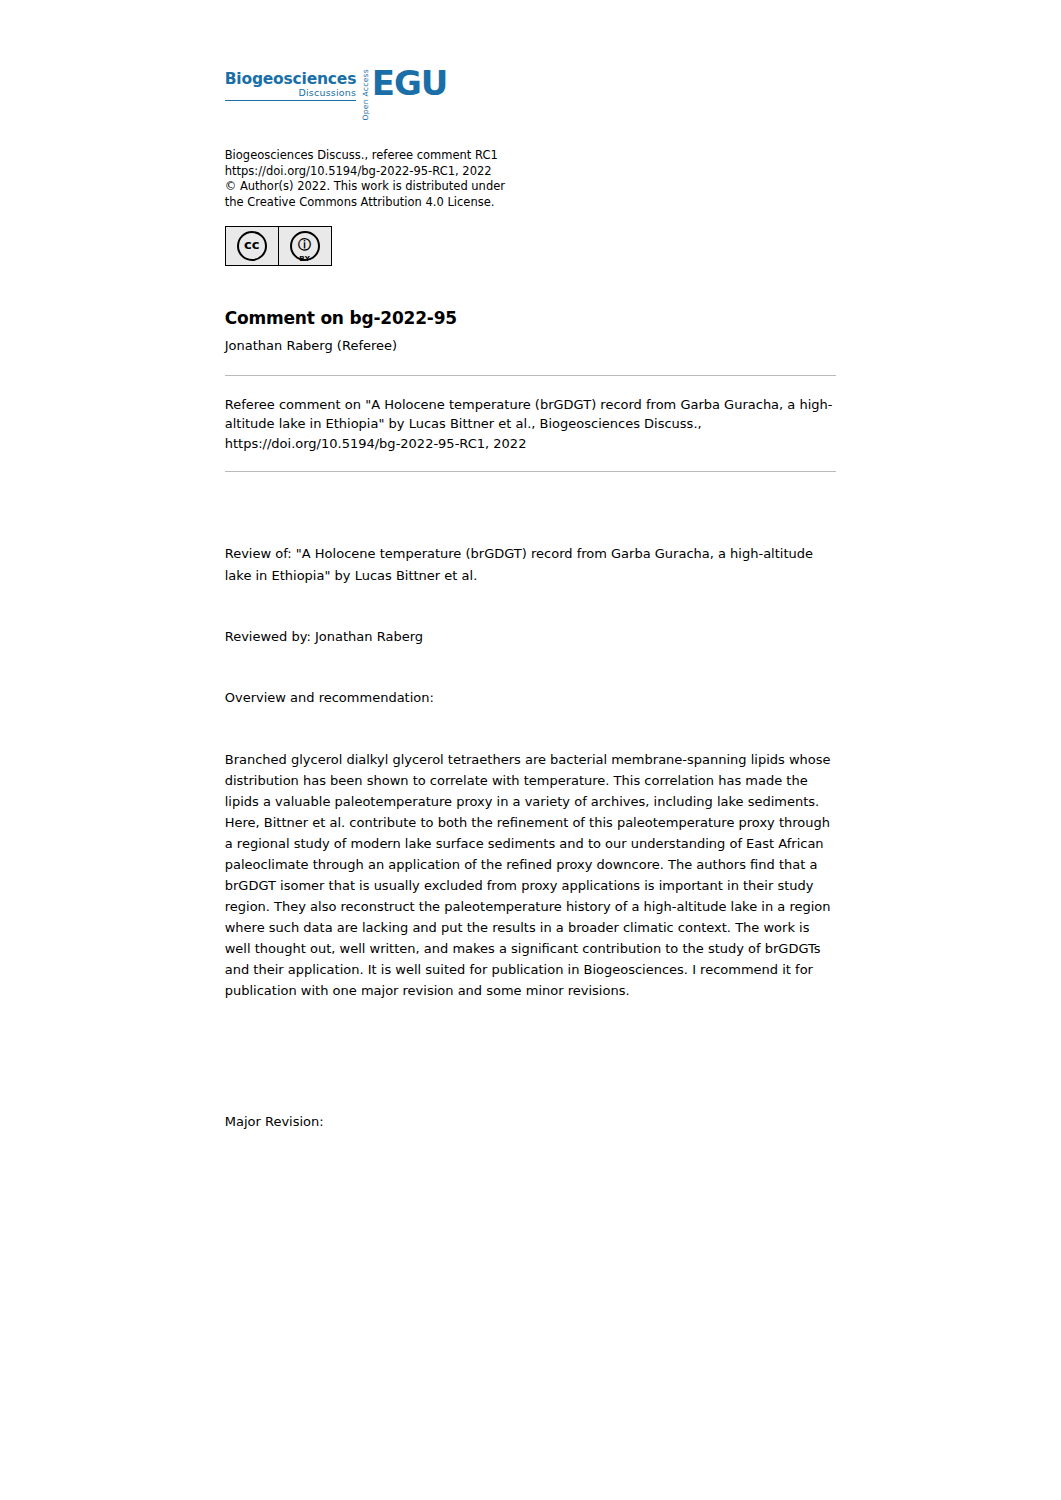Biogeosciences
Discussions
Open Access
EGU
Biogeosciences Discuss., referee comment RC1
https://doi.org/10.5194/bg-2022-95-RC1, 2022
© Author(s) 2022. This work is distributed under
the Creative Commons Attribution 4.0 License.
cc
ⓘ
BY
Comment on bg-2022-95
Jonathan Raberg (Referee)
Referee comment on "A Holocene temperature (brGDGT) record from Garba Guracha, a high-altitude lake in Ethiopia" by Lucas Bittner et al., Biogeosciences Discuss., https://doi.org/10.5194/bg-2022-95-RC1, 2022
Review of: "A Holocene temperature (brGDGT) record from Garba Guracha, a high-altitude lake in Ethiopia" by Lucas Bittner et al.
Reviewed by: Jonathan Raberg
Overview and recommendation:
Branched glycerol dialkyl glycerol tetraethers are bacterial membrane-spanning lipids whose distribution has been shown to correlate with temperature. This correlation has made the lipids a valuable paleotemperature proxy in a variety of archives, including lake sediments. Here, Bittner et al. contribute to both the refinement of this paleotemperature proxy through a regional study of modern lake surface sediments and to our understanding of East African paleoclimate through an application of the refined proxy downcore. The authors find that a brGDGT isomer that is usually excluded from proxy applications is important in their study region. They also reconstruct the paleotemperature history of a high-altitude lake in a region where such data are lacking and put the results in a broader climatic context. The work is well thought out, well written, and makes a significant contribution to the study of brGDGTs and their application. It is well suited for publication in Biogeosciences. I recommend it for publication with one major revision and some minor revisions.
Major Revision: